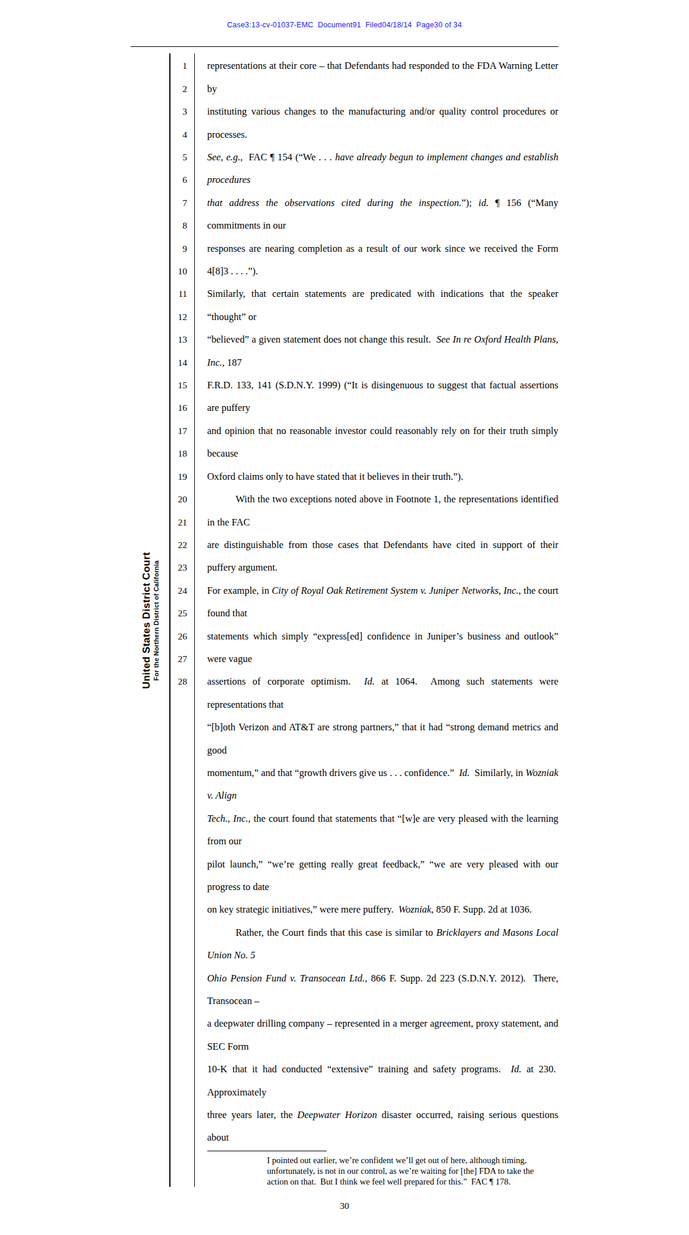Case3:13-cv-01037-EMC Document91 Filed04/18/14 Page30 of 34
United States District Court
For the Northern District of California
1
2
3
4
5
6
7
8
9
10
11
12
13
14
15
16
17
18
19
20
21
22
23
24
25
26
27
28
representations at their core – that Defendants had responded to the FDA Warning Letter by
instituting various changes to the manufacturing and/or quality control procedures or processes.
See, e.g., FAC ¶ 154 (“We . . . have already begun to implement changes and establish procedures
that address the observations cited during the inspection.”); id. ¶ 156 (“Many commitments in our
responses are nearing completion as a result of our work since we received the Form 4[8]3 . . . .”).
Similarly, that certain statements are predicated with indications that the speaker “thought” or
“believed” a given statement does not change this result. See In re Oxford Health Plans, Inc., 187
F.R.D. 133, 141 (S.D.N.Y. 1999) (“It is disingenuous to suggest that factual assertions are puffery
and opinion that no reasonable investor could reasonably rely on for their truth simply because
Oxford claims only to have stated that it believes in their truth.”).
With the two exceptions noted above in Footnote 1, the representations identified in the FAC
are distinguishable from those cases that Defendants have cited in support of their puffery argument.
For example, in City of Royal Oak Retirement System v. Juniper Networks, Inc., the court found that
statements which simply “express[ed] confidence in Juniper’s business and outlook” were vague
assertions of corporate optimism. Id. at 1064. Among such statements were representations that
“[b]oth Verizon and AT&T are strong partners,” that it had “strong demand metrics and good
momentum,” and that “growth drivers give us . . . confidence.” Id. Similarly, in Wozniak v. Align
Tech., Inc., the court found that statements that “[w]e are very pleased with the learning from our
pilot launch,” “we’re getting really great feedback,” “we are very pleased with our progress to date
on key strategic initiatives,” were mere puffery. Wozniak, 850 F. Supp. 2d at 1036.
Rather, the Court finds that this case is similar to Bricklayers and Masons Local Union No. 5
Ohio Pension Fund v. Transocean Ltd., 866 F. Supp. 2d 223 (S.D.N.Y. 2012). There, Transocean –
a deepwater drilling company – represented in a merger agreement, proxy statement, and SEC Form
10-K that it had conducted “extensive” training and safety programs. Id. at 230. Approximately
three years later, the Deepwater Horizon disaster occurred, raising serious questions about
I pointed out earlier, we’re confident we’ll get out of here, although timing,
unfortunately, is not in our control, as we’re waiting for [the] FDA to take the
action on that. But I think we feel well prepared for this.” FAC ¶ 178.
30